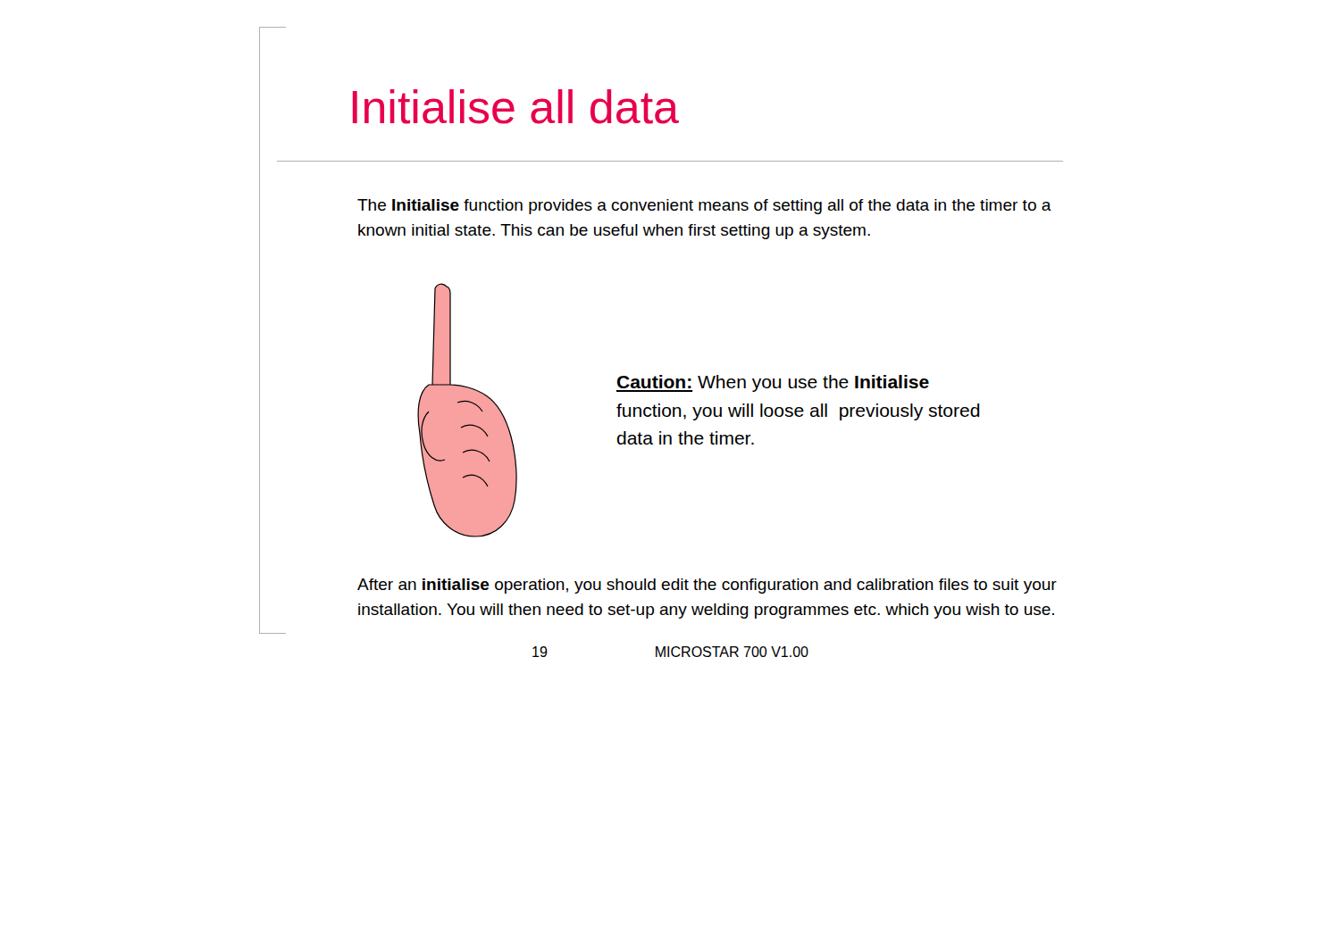Initialise all data
The Initialise function provides a convenient means of setting all of the data in the timer to a known initial state. This can be useful when first setting up a system.
Caution: When you use the Initialise function, you will loose all previously stored data in the timer.
After an initialise operation, you should edit the configuration and calibration files to suit your installation. You will then need to set-up any welding programmes etc. which you wish to use.
19 MICROSTAR 700 V1.00